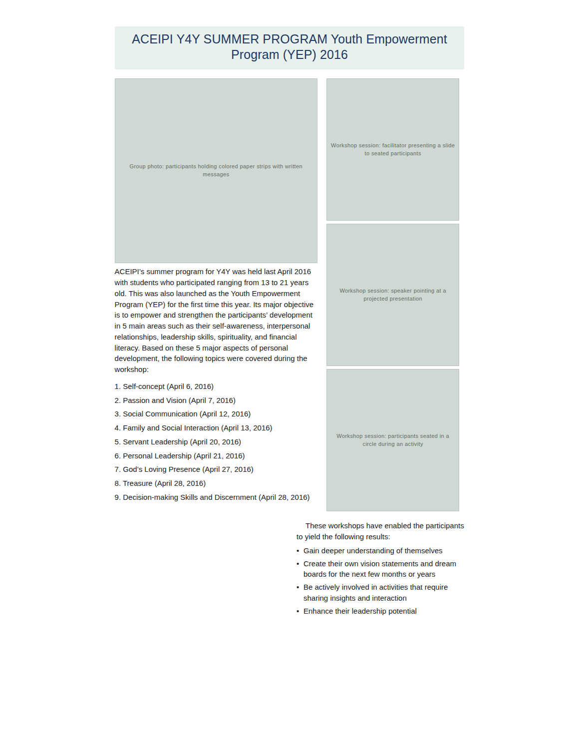ACEIPI Y4Y SUMMER PROGRAM Youth Empowerment Program (YEP) 2016
ACEIPI’s summer program for Y4Y was held last April 2016 with students who participated ranging from 13 to 21 years old. This was also launched as the Youth Empowerment Program (YEP) for the first time this year. Its major objective is to empower and strengthen the participants’ development in 5 main areas such as their self-awareness, interpersonal relationships, leadership skills, spirituality, and financial literacy. Based on these 5 major aspects of personal development, the following topics were covered during the workshop:
1. Self-concept (April 6, 2016)
2. Passion and Vision (April 7, 2016)
3. Social Communication (April 12, 2016)
4. Family and Social Interaction (April 13, 2016)
5. Servant Leadership (April 20, 2016)
6. Personal Leadership (April 21, 2016)
7. God’s Loving Presence (April 27, 2016)
8. Treasure (April 28, 2016)
9. Decision-making Skills and Discernment (April 28, 2016)
These workshops have enabled the participants to yield the following results:
Gain deeper understanding of themselves
Create their own vision statements and dream boards for the next few months or years
Be actively involved in activities that require sharing insights and interaction
Enhance their leadership potential